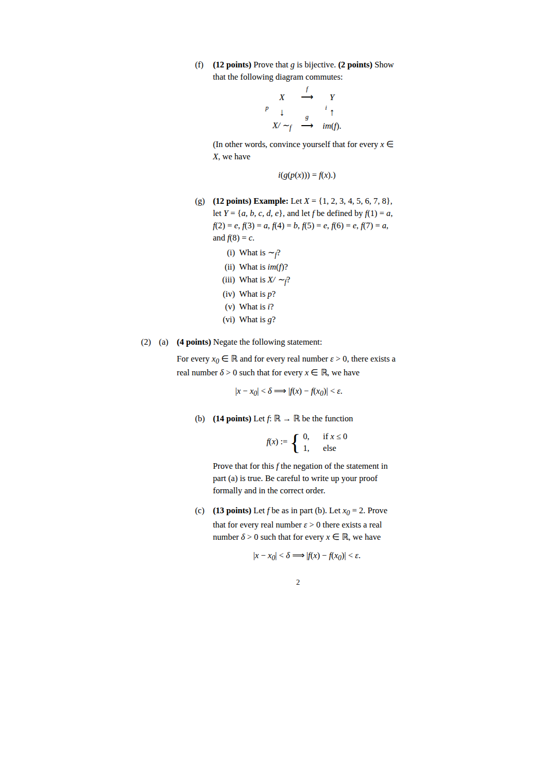(f)
(12 points) Prove that g is bijective. (2 points) Show that the following diagram commutes:
| X | f ⟶ | Y |
| p ↓ | | i ↑ |
| X/ ∼ f | g ⟶ | im ( f ). |
(In other words, convince yourself that for every x ∈ X, we have
i(g(p(x))) = f(x).)
(g)
(12 points) Example: Let X = {1, 2, 3, 4, 5, 6, 7, 8}, let Y = {a, b, c, d, e}, and let f be defined by f(1) = a, f(2) = e, f(3) = a, f(4) = b, f(5) = e, f(6) = e, f(7) = a, and f(8) = c.
(i) What is ∼f?
(ii) What is im(f)?
(iii) What is X/ ∼f?
(iv) What is p?
(v) What is i?
(vi) What is g?
(2)
(a)
(4 points) Negate the following statement:
For every x0 ∈ ℝ and for every real number ε > 0, there exists a real number δ > 0 such that for every x ∈ ℝ, we have
|x − x0| < δ ⟹ |f(x) − f(x0)| < ε.
(b)
(14 points) Let f: ℝ → ℝ be the function
f(x) := { 0,if x ≤ 0
1,else
Prove that for this f the negation of the statement in part (a) is true. Be careful to write up your proof formally and in the correct order.
(c)
(13 points) Let f be as in part (b). Let x0 = 2. Prove that for every real number ε > 0 there exists a real number δ > 0 such that for every x ∈ ℝ, we have
|x − x0| < δ ⟹ |f(x) − f(x0)| < ε.
2